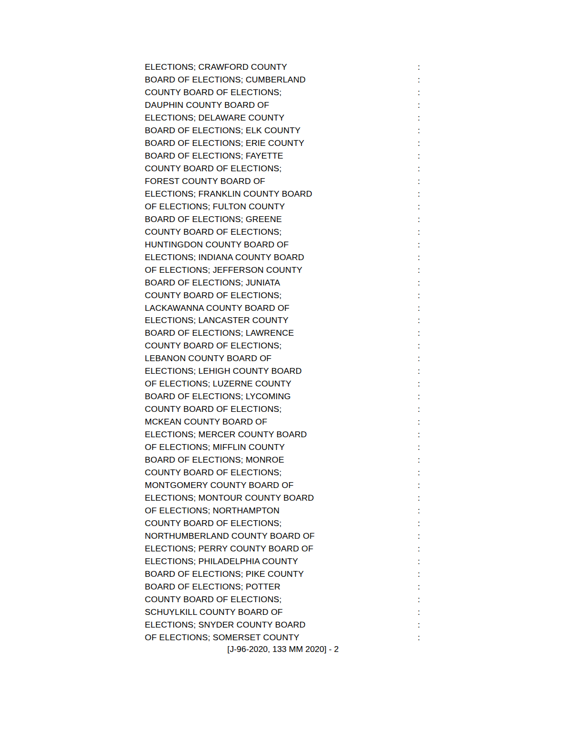| ELECTIONS; CRAWFORD COUNTY BOARD OF ELECTIONS; CUMBERLAND COUNTY BOARD OF ELECTIONS; DAUPHIN COUNTY BOARD OF ELECTIONS; DELAWARE COUNTY BOARD OF ELECTIONS; ELK COUNTY BOARD OF ELECTIONS; ERIE COUNTY BOARD OF ELECTIONS; FAYETTE COUNTY BOARD OF ELECTIONS; FOREST COUNTY BOARD OF ELECTIONS; FRANKLIN COUNTY BOARD OF ELECTIONS; FULTON COUNTY BOARD OF ELECTIONS; GREENE COUNTY BOARD OF ELECTIONS; HUNTINGDON COUNTY BOARD OF ELECTIONS; INDIANA COUNTY BOARD OF ELECTIONS; JEFFERSON COUNTY BOARD OF ELECTIONS; JUNIATA COUNTY BOARD OF ELECTIONS; LACKAWANNA COUNTY BOARD OF ELECTIONS; LANCASTER COUNTY BOARD OF ELECTIONS; LAWRENCE COUNTY BOARD OF ELECTIONS; LEBANON COUNTY BOARD OF ELECTIONS; LEHIGH COUNTY BOARD OF ELECTIONS; LUZERNE COUNTY BOARD OF ELECTIONS; LYCOMING COUNTY BOARD OF ELECTIONS; MCKEAN COUNTY BOARD OF ELECTIONS; MERCER COUNTY BOARD OF ELECTIONS; MIFFLIN COUNTY BOARD OF ELECTIONS; MONROE COUNTY BOARD OF ELECTIONS; MONTGOMERY COUNTY BOARD OF ELECTIONS; MONTOUR COUNTY BOARD OF ELECTIONS; NORTHAMPTON COUNTY BOARD OF ELECTIONS; NORTHUMBERLAND COUNTY BOARD OF ELECTIONS; PERRY COUNTY BOARD OF ELECTIONS; PHILADELPHIA COUNTY BOARD OF ELECTIONS; PIKE COUNTY BOARD OF ELECTIONS; POTTER COUNTY BOARD OF ELECTIONS; SCHUYLKILL COUNTY BOARD OF ELECTIONS; SNYDER COUNTY BOARD OF ELECTIONS; SOMERSET COUNTY | : : : : : : : : : : : : : : : : : : : : : : : : : : : : : : : : : : : : : : : : : : : : : : |
[J-96-2020, 133 MM 2020] - 2